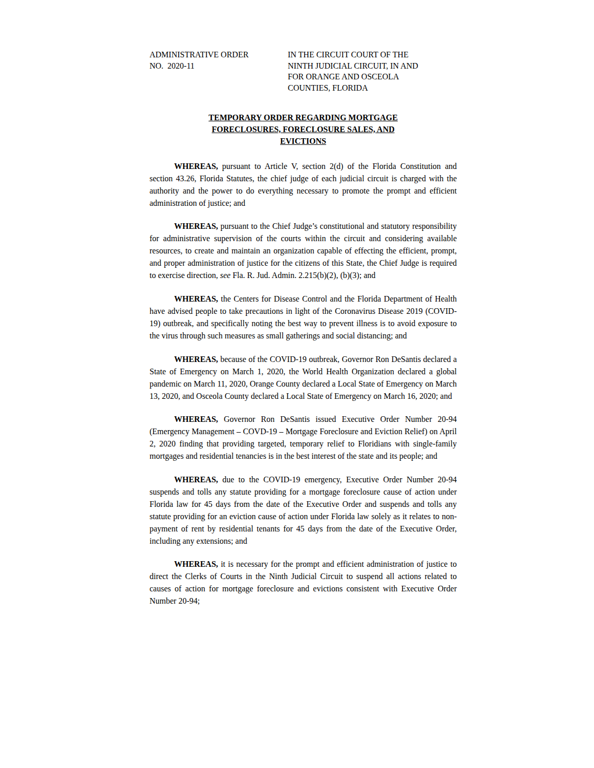| ADMINISTRATIVE ORDER NO. 2020-11 | IN THE CIRCUIT COURT OF THE NINTH JUDICIAL CIRCUIT, IN AND FOR ORANGE AND OSCEOLA COUNTIES, FLORIDA |
Temporary Order Regarding Mortgage Foreclosures, Foreclosure Sales, and Evictions
WHEREAS, pursuant to Article V, section 2(d) of the Florida Constitution and section 43.26, Florida Statutes, the chief judge of each judicial circuit is charged with the authority and the power to do everything necessary to promote the prompt and efficient administration of justice; and
WHEREAS, pursuant to the Chief Judge’s constitutional and statutory responsibility for administrative supervision of the courts within the circuit and considering available resources, to create and maintain an organization capable of effecting the efficient, prompt, and proper administration of justice for the citizens of this State, the Chief Judge is required to exercise direction, see Fla. R. Jud. Admin. 2.215(b)(2), (b)(3); and
WHEREAS, the Centers for Disease Control and the Florida Department of Health have advised people to take precautions in light of the Coronavirus Disease 2019 (COVID-19) outbreak, and specifically noting the best way to prevent illness is to avoid exposure to the virus through such measures as small gatherings and social distancing; and
WHEREAS, because of the COVID-19 outbreak, Governor Ron DeSantis declared a State of Emergency on March 1, 2020, the World Health Organization declared a global pandemic on March 11, 2020, Orange County declared a Local State of Emergency on March 13, 2020, and Osceola County declared a Local State of Emergency on March 16, 2020; and
WHEREAS, Governor Ron DeSantis issued Executive Order Number 20-94 (Emergency Management – COVD-19 – Mortgage Foreclosure and Eviction Relief) on April 2, 2020 finding that providing targeted, temporary relief to Floridians with single-family mortgages and residential tenancies is in the best interest of the state and its people; and
WHEREAS, due to the COVID-19 emergency, Executive Order Number 20-94 suspends and tolls any statute providing for a mortgage foreclosure cause of action under Florida law for 45 days from the date of the Executive Order and suspends and tolls any statute providing for an eviction cause of action under Florida law solely as it relates to non-payment of rent by residential tenants for 45 days from the date of the Executive Order, including any extensions; and
WHEREAS, it is necessary for the prompt and efficient administration of justice to direct the Clerks of Courts in the Ninth Judicial Circuit to suspend all actions related to causes of action for mortgage foreclosure and evictions consistent with Executive Order Number 20-94;